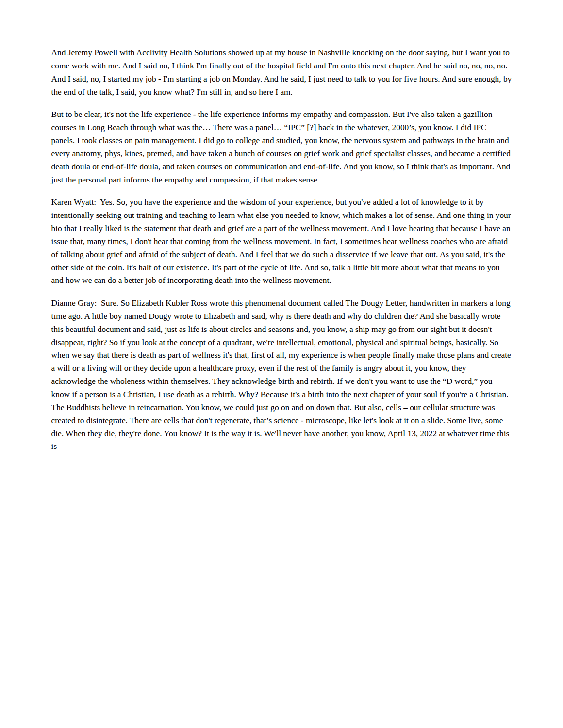And Jeremy Powell with Acclivity Health Solutions showed up at my house in Nashville knocking on the door saying, but I want you to come work with me. And I said no, I think I'm finally out of the hospital field and I'm onto this next chapter. And he said no, no, no, no. And I said, no, I started my job - I'm starting a job on Monday. And he said, I just need to talk to you for five hours. And sure enough, by the end of the talk, I said, you know what? I'm still in, and so here I am.
But to be clear, it's not the life experience - the life experience informs my empathy and compassion. But I've also taken a gazillion courses in Long Beach through what was the… There was a panel… “IPC” [?] back in the whatever, 2000’s, you know. I did IPC panels. I took classes on pain management. I did go to college and studied, you know, the nervous system and pathways in the brain and every anatomy, phys, kines, premed, and have taken a bunch of courses on grief work and grief specialist classes, and became a certified death doula or end-of-life doula, and taken courses on communication and end-of-life. And you know, so I think that's as important. And just the personal part informs the empathy and compassion, if that makes sense.
Karen Wyatt: Yes. So, you have the experience and the wisdom of your experience, but you've added a lot of knowledge to it by intentionally seeking out training and teaching to learn what else you needed to know, which makes a lot of sense. And one thing in your bio that I really liked is the statement that death and grief are a part of the wellness movement. And I love hearing that because I have an issue that, many times, I don't hear that coming from the wellness movement. In fact, I sometimes hear wellness coaches who are afraid of talking about grief and afraid of the subject of death. And I feel that we do such a disservice if we leave that out. As you said, it's the other side of the coin. It's half of our existence. It's part of the cycle of life. And so, talk a little bit more about what that means to you and how we can do a better job of incorporating death into the wellness movement.
Dianne Gray: Sure. So Elizabeth Kubler Ross wrote this phenomenal document called The Dougy Letter, handwritten in markers a long time ago. A little boy named Dougy wrote to Elizabeth and said, why is there death and why do children die? And she basically wrote this beautiful document and said, just as life is about circles and seasons and, you know, a ship may go from our sight but it doesn't disappear, right? So if you look at the concept of a quadrant, we're intellectual, emotional, physical and spiritual beings, basically. So when we say that there is death as part of wellness it's that, first of all, my experience is when people finally make those plans and create a will or a living will or they decide upon a healthcare proxy, even if the rest of the family is angry about it, you know, they acknowledge the wholeness within themselves. They acknowledge birth and rebirth. If we don't you want to use the “D word,” you know if a person is a Christian, I use death as a rebirth. Why? Because it's a birth into the next chapter of your soul if you're a Christian. The Buddhists believe in reincarnation. You know, we could just go on and on down that. But also, cells – our cellular structure was created to disintegrate. There are cells that don't regenerate, that’s science - microscope, like let's look at it on a slide. Some live, some die. When they die, they're done. You know? It is the way it is. We'll never have another, you know, April 13, 2022 at whatever time this is